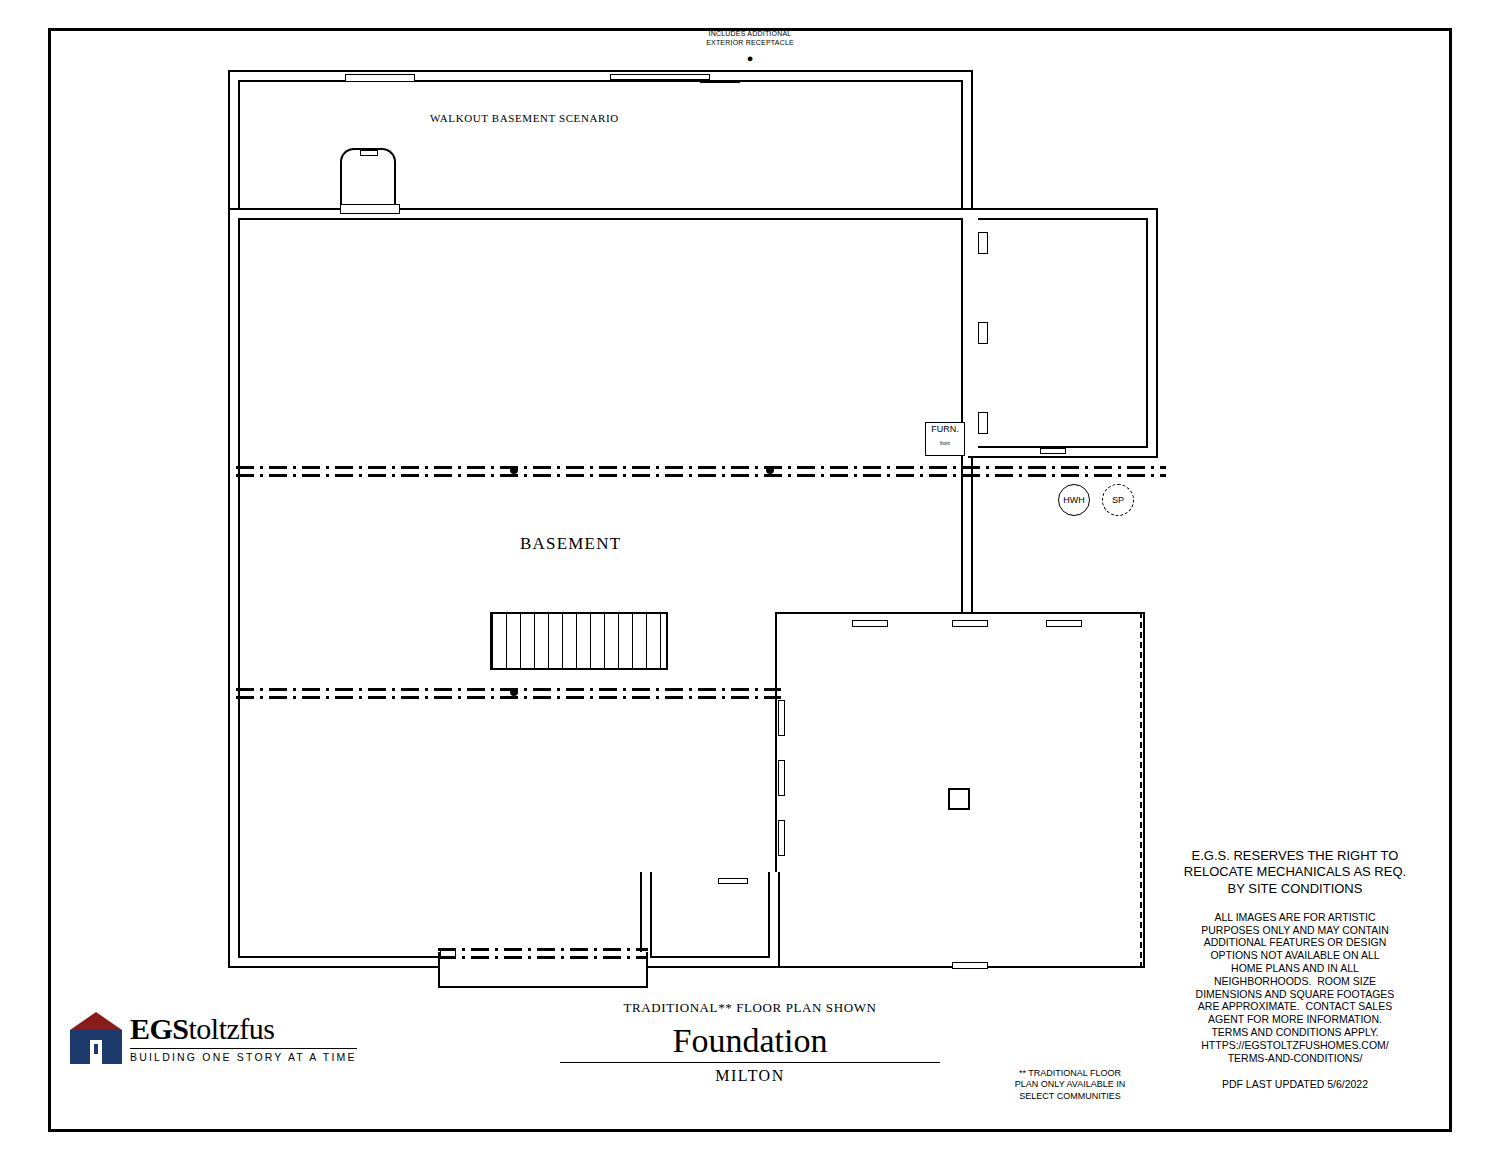INCLUDES ADDITIONAL
EXTERIOR RECEPTACLE
●
WALKOUT BASEMENT SCENARIO
FURN.front
HWH
SP
BASEMENT
TRADITIONAL** FLOOR PLAN SHOWN
Foundation
MILTON
** TRADITIONAL FLOOR
PLAN ONLY AVAILABLE IN
SELECT COMMUNITIES
E.G.S. RESERVES THE RIGHT TO
RELOCATE MECHANICALS AS REQ.
BY SITE CONDITIONS
ALL IMAGES ARE FOR ARTISTIC
PURPOSES ONLY AND MAY CONTAIN
ADDITIONAL FEATURES OR DESIGN
OPTIONS NOT AVAILABLE ON ALL
HOME PLANS AND IN ALL
NEIGHBORHOODS. ROOM SIZE
DIMENSIONS AND SQUARE FOOTAGES
ARE APPROXIMATE. CONTACT SALES
AGENT FOR MORE INFORMATION.
TERMS AND CONDITIONS APPLY.
HTTPS://EGSTOLTZFUSHOMES.COM/
TERMS-AND-CONDITIONS/
PDF LAST UPDATED 5/6/2022
EGStoltzfus
BUILDING ONE STORY AT A TIME